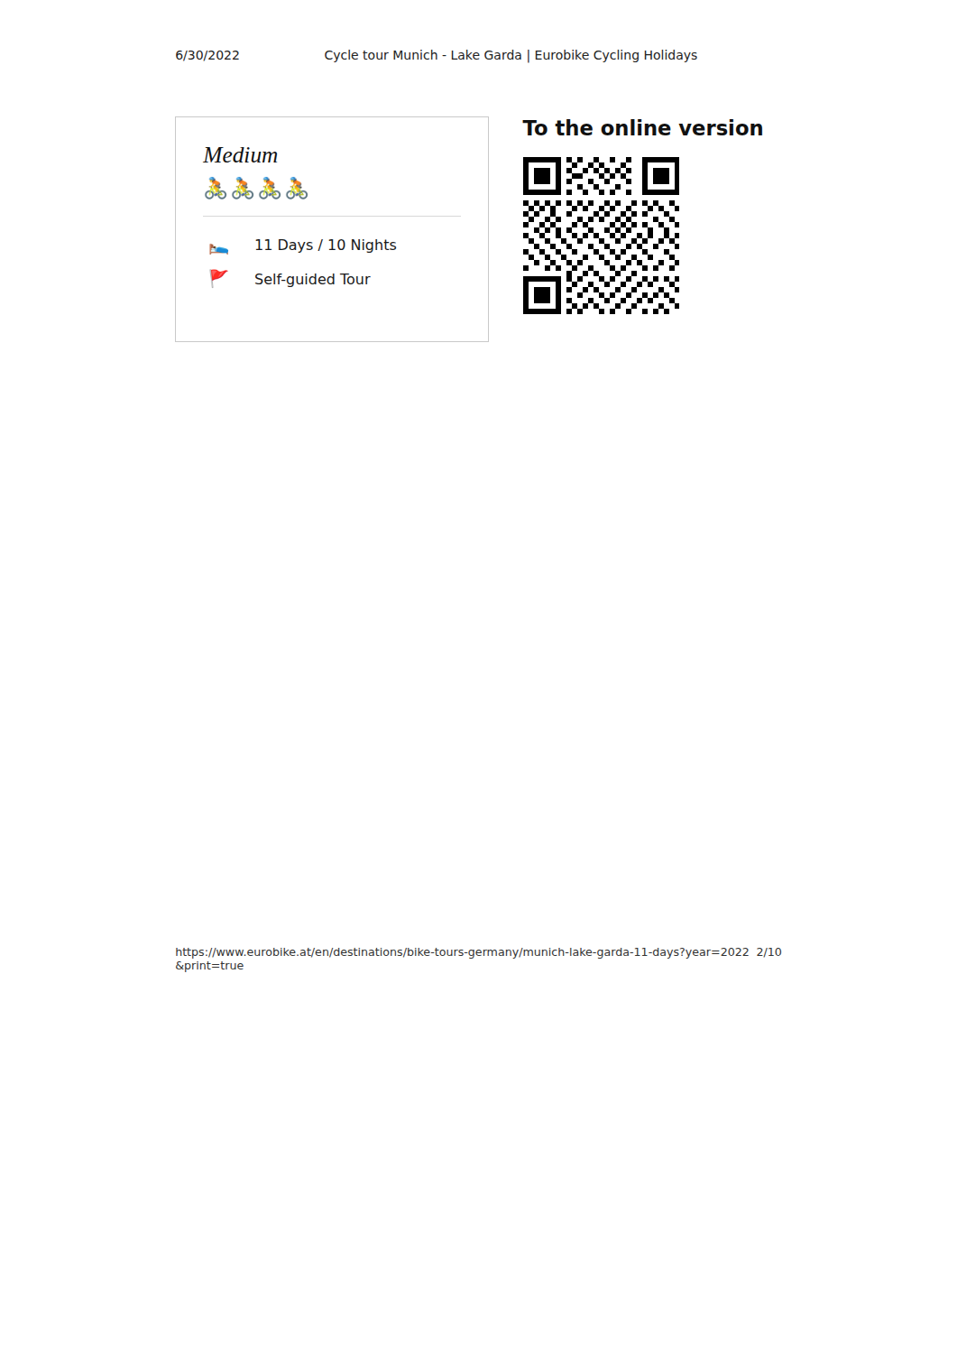6/30/2022 Cycle tour Munich - Lake Garda | Eurobike Cycling Holidays
Medium
🚴🚴🚴🚴
🛌 11 Days / 10 Nights
🚩 Self-guided Tour
To the online version
https://www.eurobike.at/en/destinations/bike-tours-germany/munich-lake-garda-11-days?year=2022&print=true 2/10